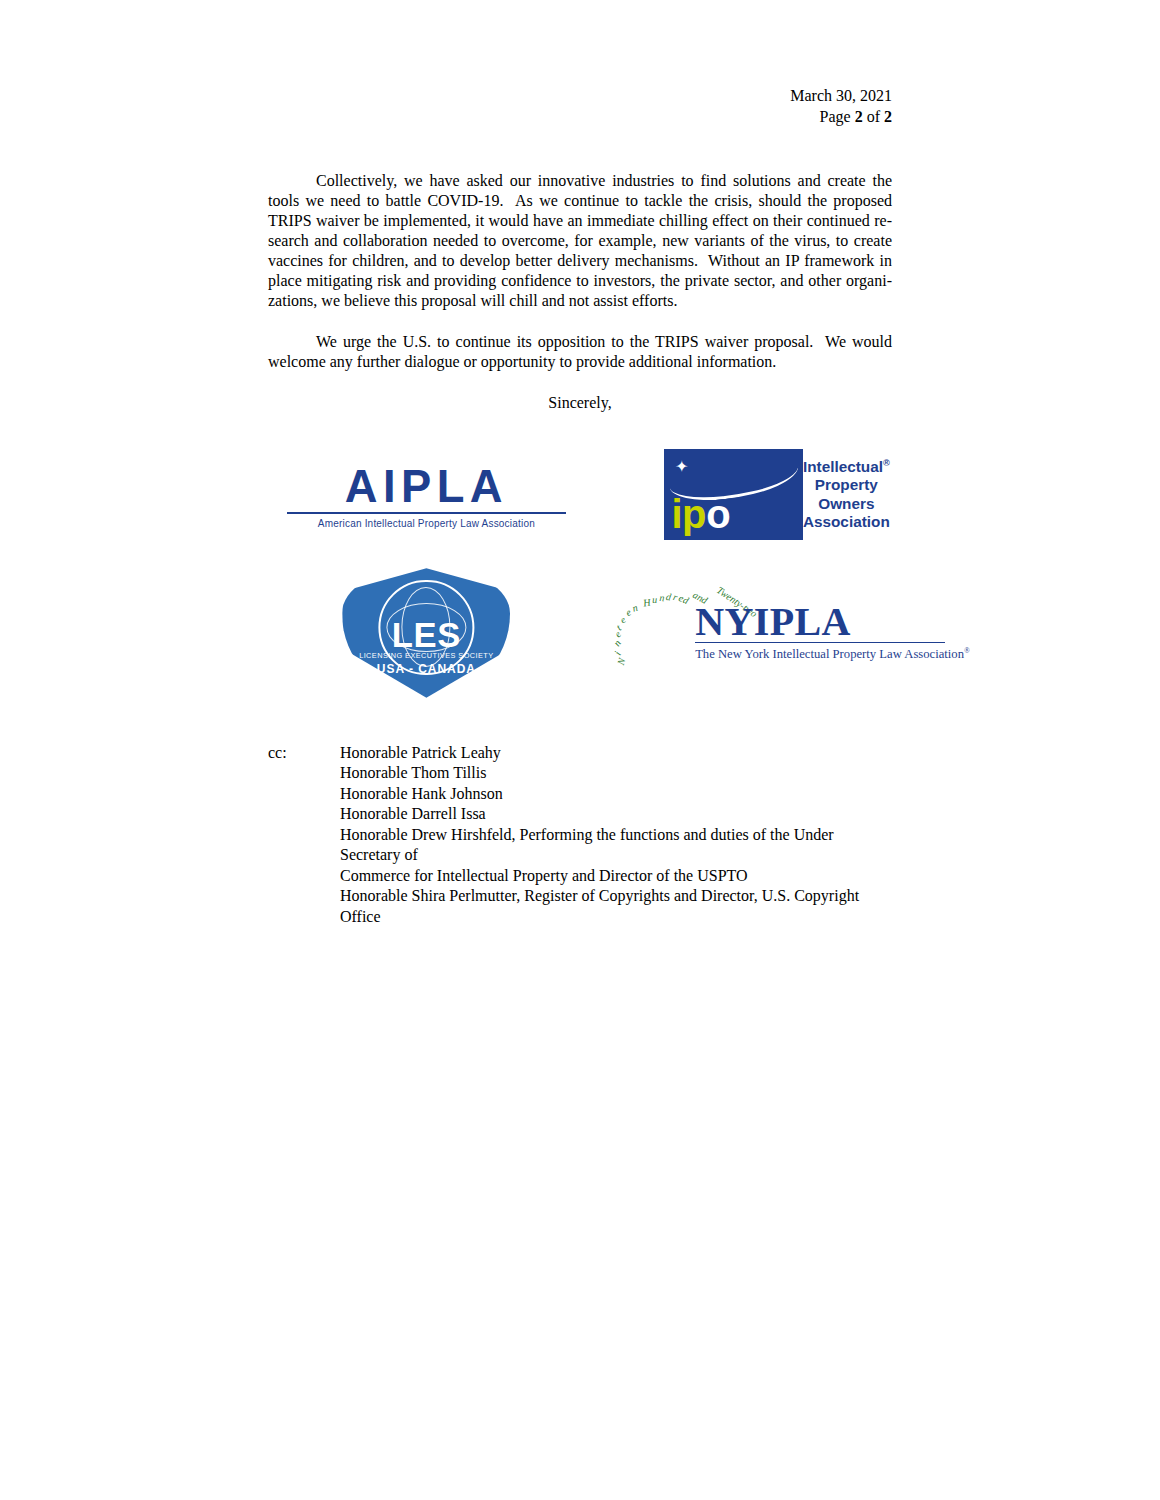March 30, 2021 Page 2 of 2
Collectively, we have asked our innovative industries to find solutions and create the tools we need to battle COVID-19. As we continue to tackle the crisis, should the proposed TRIPS waiver be implemented, it would have an immediate chilling effect on their continued research and collaboration needed to overcome, for example, new variants of the virus, to create vaccines for children, and to develop better delivery mechanisms. Without an IP framework in place mitigating risk and providing confidence to investors, the private sector, and other organizations, we believe this proposal will chill and not assist efforts.
We urge the U.S. to continue its opposition to the TRIPS waiver proposal. We would welcome any further dialogue or opportunity to provide additional information.
Sincerely,
| A I PLA American Intellectual Property Law Association | / ✦ ip o / Intellectual ® Property Owners Association / |
| LES LICENSING EXECUTIVES SOCIETY USA - CANADA | N i n e t e e n H u n d r e d and Twenty-two NYIPLA The New York Intellectual Property Law Association ® |
| cc: | Honorable Patrick Leahy Honorable Thom Tillis Honorable Hank Johnson Honorable Darrell Issa Honorable Drew Hirshfeld, Performing the functions and duties of the Under Secretary of Commerce for Intellectual Property and Director of the USPTO Honorable Shira Perlmutter, Register of Copyrights and Director, U.S. Copyright Office |